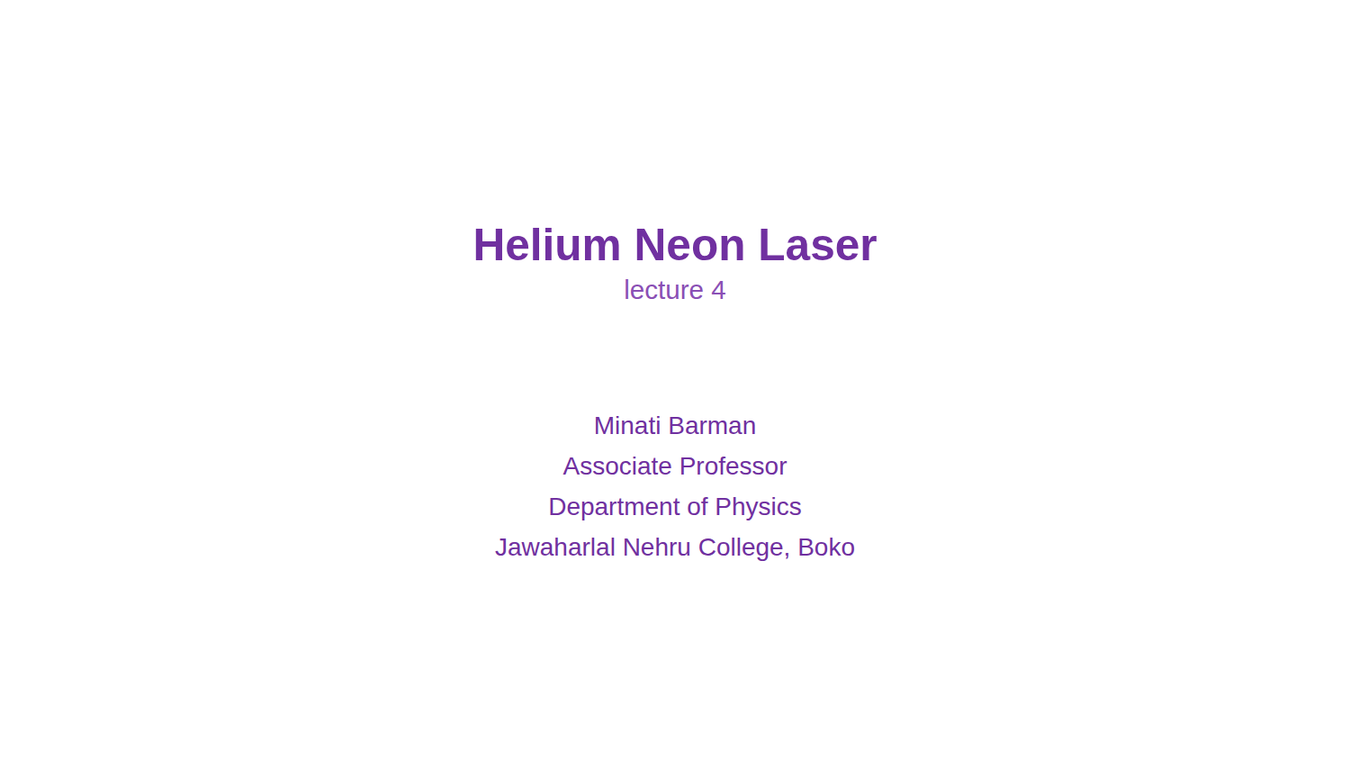Helium Neon Laser
lecture 4
Minati Barman
Associate Professor
Department of Physics
Jawaharlal Nehru College, Boko